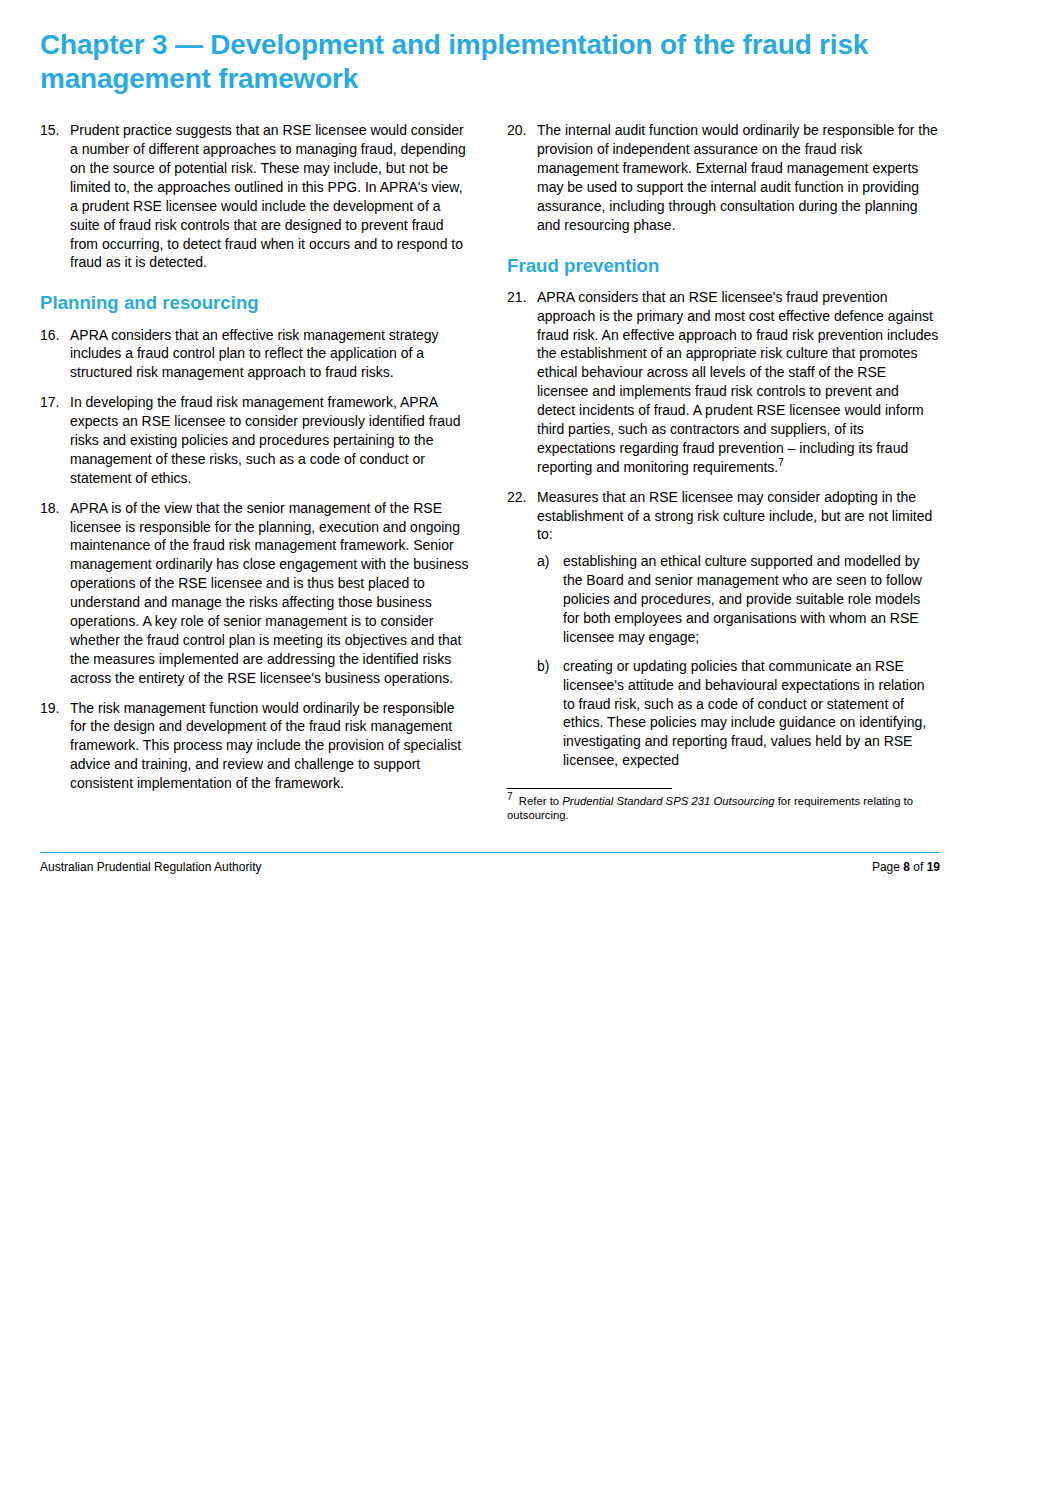Chapter 3 — Development and implementation of the fraud risk management framework
15. Prudent practice suggests that an RSE licensee would consider a number of different approaches to managing fraud, depending on the source of potential risk. These may include, but not be limited to, the approaches outlined in this PPG. In APRA's view, a prudent RSE licensee would include the development of a suite of fraud risk controls that are designed to prevent fraud from occurring, to detect fraud when it occurs and to respond to fraud as it is detected.
Planning and resourcing
16. APRA considers that an effective risk management strategy includes a fraud control plan to reflect the application of a structured risk management approach to fraud risks.
17. In developing the fraud risk management framework, APRA expects an RSE licensee to consider previously identified fraud risks and existing policies and procedures pertaining to the management of these risks, such as a code of conduct or statement of ethics.
18. APRA is of the view that the senior management of the RSE licensee is responsible for the planning, execution and ongoing maintenance of the fraud risk management framework. Senior management ordinarily has close engagement with the business operations of the RSE licensee and is thus best placed to understand and manage the risks affecting those business operations. A key role of senior management is to consider whether the fraud control plan is meeting its objectives and that the measures implemented are addressing the identified risks across the entirety of the RSE licensee's business operations.
19. The risk management function would ordinarily be responsible for the design and development of the fraud risk management framework. This process may include the provision of specialist advice and training, and review and challenge to support consistent implementation of the framework.
20. The internal audit function would ordinarily be responsible for the provision of independent assurance on the fraud risk management framework. External fraud management experts may be used to support the internal audit function in providing assurance, including through consultation during the planning and resourcing phase.
Fraud prevention
21. APRA considers that an RSE licensee's fraud prevention approach is the primary and most cost effective defence against fraud risk. An effective approach to fraud risk prevention includes the establishment of an appropriate risk culture that promotes ethical behaviour across all levels of the staff of the RSE licensee and implements fraud risk controls to prevent and detect incidents of fraud. A prudent RSE licensee would inform third parties, such as contractors and suppliers, of its expectations regarding fraud prevention – including its fraud reporting and monitoring requirements.7
22. Measures that an RSE licensee may consider adopting in the establishment of a strong risk culture include, but are not limited to:
a) establishing an ethical culture supported and modelled by the Board and senior management who are seen to follow policies and procedures, and provide suitable role models for both employees and organisations with whom an RSE licensee may engage;
b) creating or updating policies that communicate an RSE licensee's attitude and behavioural expectations in relation to fraud risk, such as a code of conduct or statement of ethics. These policies may include guidance on identifying, investigating and reporting fraud, values held by an RSE licensee, expected
7 Refer to Prudential Standard SPS 231 Outsourcing for requirements relating to outsourcing.
Australian Prudential Regulation Authority Page 8 of 19